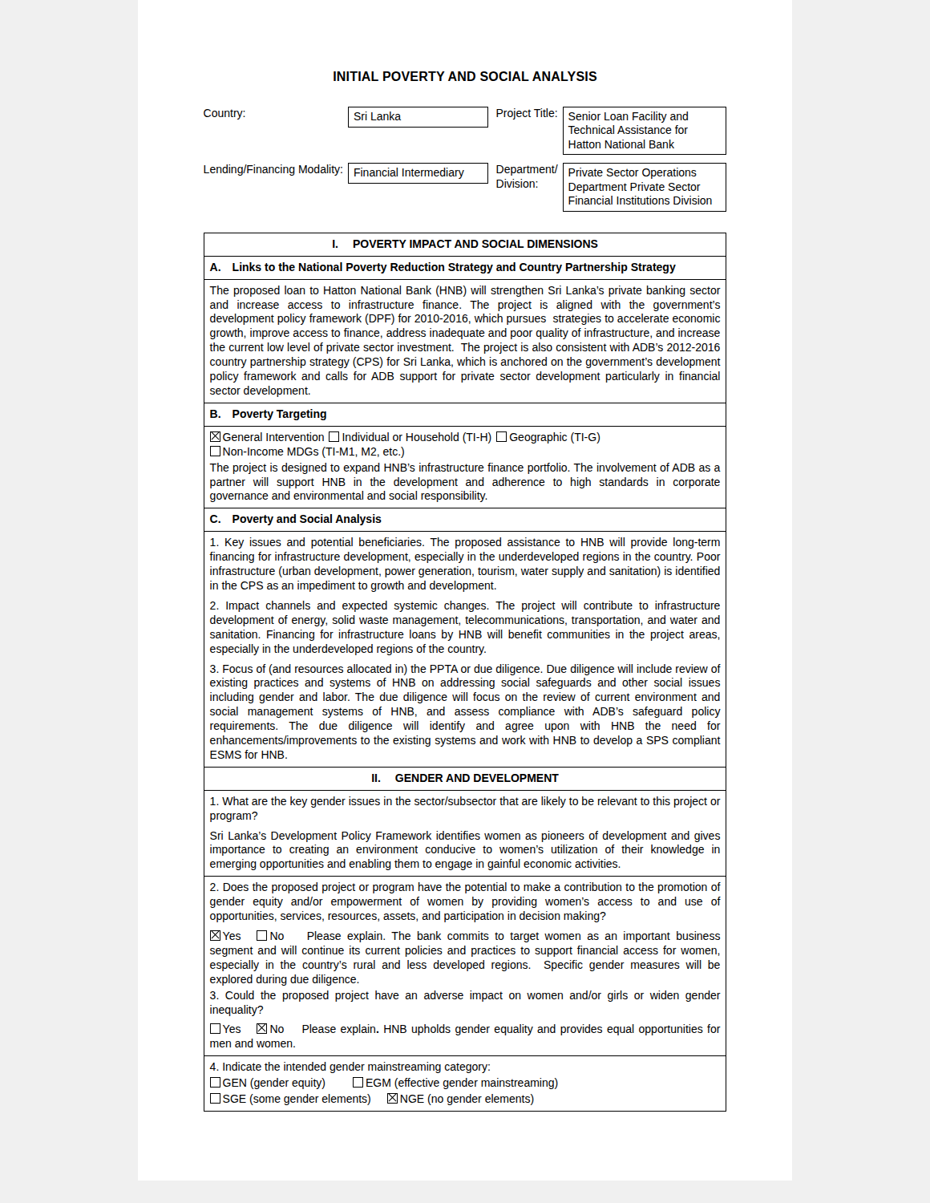INITIAL POVERTY AND SOCIAL ANALYSIS
| Country: | Sri Lanka | Project Title: | Senior Loan Facility and Technical Assistance for Hatton National Bank |
| Lending/Financing Modality: | Financial Intermediary | Department/ Division: | Private Sector Operations Department Private Sector Financial Institutions Division |
| I. POVERTY IMPACT AND SOCIAL DIMENSIONS |
| A. Links to the National Poverty Reduction Strategy and Country Partnership Strategy |
| The proposed loan to Hatton National Bank (HNB) will strengthen Sri Lanka’s private banking sector and increase access to infrastructure finance. The project is aligned with the government’s development policy framework (DPF) for 2010-2016, which pursues strategies to accelerate economic growth, improve access to finance, address inadequate and poor quality of infrastructure, and increase the current low level of private sector investment. The project is also consistent with ADB’s 2012-2016 country partnership strategy (CPS) for Sri Lanka, which is anchored on the government’s development policy framework and calls for ADB support for private sector development particularly in financial sector development. |
| B. Poverty Targeting |
| General Intervention Individual or Household (TI-H) Geographic (TI-G) Non-Income MDGs (TI-M1, M2, etc.) The project is designed to expand HNB’s infrastructure finance portfolio. The involvement of ADB as a partner will support HNB in the development and adherence to high standards in corporate governance and environmental and social responsibility. |
| C. Poverty and Social Analysis |
| 1. Key issues and potential beneficiaries. The proposed assistance to HNB will provide long-term financing for infrastructure development, especially in the underdeveloped regions in the country. Poor infrastructure (urban development, power generation, tourism, water supply and sanitation) is identified in the CPS as an impediment to growth and development. 2. Impact channels and expected systemic changes. The project will contribute to infrastructure development of energy, solid waste management, telecommunications, transportation, and water and sanitation. Financing for infrastructure loans by HNB will benefit communities in the project areas, especially in the underdeveloped regions of the country. 3. Focus of (and resources allocated in) the PPTA or due diligence. Due diligence will include review of existing practices and systems of HNB on addressing social safeguards and other social issues including gender and labor. The due diligence will focus on the review of current environment and social management systems of HNB, and assess compliance with ADB’s safeguard policy requirements. The due diligence will identify and agree upon with HNB the need for enhancements/improvements to the existing systems and work with HNB to develop a SPS compliant ESMS for HNB. |
| II. GENDER AND DEVELOPMENT |
| 1. What are the key gender issues in the sector/subsector that are likely to be relevant to this project or program? Sri Lanka’s Development Policy Framework identifies women as pioneers of development and gives importance to creating an environment conducive to women’s utilization of their knowledge in emerging opportunities and enabling them to engage in gainful economic activities. |
| 2. Does the proposed project or program have the potential to make a contribution to the promotion of gender equity and/or empowerment of women by providing women’s access to and use of opportunities, services, resources, assets, and participation in decision making? Yes No Please explain. The bank commits to target women as an important business segment and will continue its current policies and practices to support financial access for women, especially in the country’s rural and less developed regions. Specific gender measures will be explored during due diligence. 3. Could the proposed project have an adverse impact on women and/or girls or widen gender inequality? Yes No Please explain . HNB upholds gender equality and provides equal opportunities for men and women. |
| 4. Indicate the intended gender mainstreaming category: GEN (gender equity) EGM (effective gender mainstreaming) SGE (some gender elements) NGE (no gender elements) |